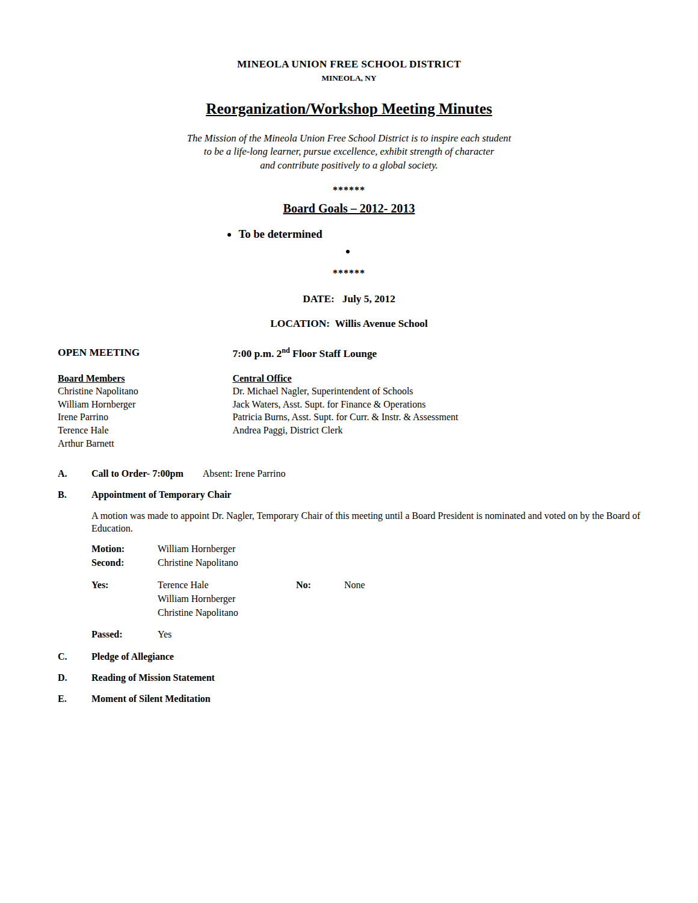MINEOLA UNION FREE SCHOOL DISTRICT
MINEOLA, NY
Reorganization/Workshop Meeting Minutes
The Mission of the Mineola Union Free School District is to inspire each student
to be a life-long learner, pursue excellence, exhibit strength of character
and contribute positively to a global society.
******
Board Goals – 2012- 2013
To be determined
******
DATE: July 5, 2012
LOCATION: Willis Avenue School
| OPEN MEETING | 7:00 p.m. 2 nd Floor Staff Lounge |
| Board Members | Central Office |
| Christine Napolitano | Dr. Michael Nagler, Superintendent of Schools |
| William Hornberger | Jack Waters, Asst. Supt. for Finance & Operations |
| Irene Parrino | Patricia Burns, Asst. Supt. for Curr. & Instr. & Assessment |
| Terence Hale | Andrea Paggi, District Clerk |
| Arthur Barnett | |
| A. | Call to Order- 7:00pm Absent: Irene Parrino |
| B. | Appointment of Temporary Chair |
A motion was made to appoint Dr. Nagler, Temporary Chair of this meeting until a Board President is nominated and voted on by the Board of Education.
| Motion: | William Hornberger | | |
| Second: | Christine Napolitano | | |
| Yes: | Terence Hale | No: | None |
| | William Hornberger | | |
| | Christine Napolitano | | |
| Passed: | Yes |
| C. | Pledge of Allegiance |
| D. | Reading of Mission Statement |
| E. | Moment of Silent Meditation |